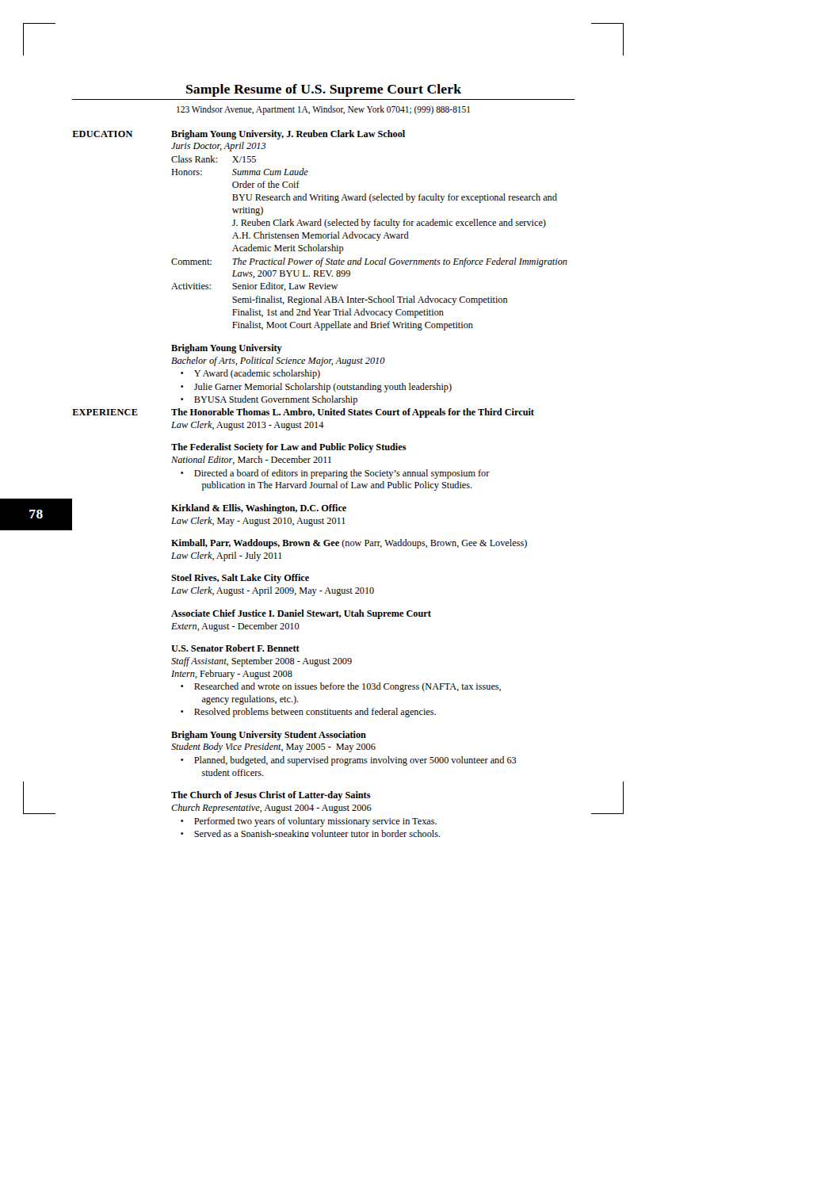78
Sample Resume of U.S. Supreme Court Clerk
123 Windsor Avenue, Apartment 1A, Windsor, New York 07041; (999) 888-8151
| EDUCATION | Brigham Young University, J. Reuben Clark Law School Juris Doctor, April 2013 / Class Rank: / X/155 / / Honors: / Summa Cum Laude / / / Order of the Coif / / / BYU Research and Writing Award (selected by faculty for exceptional research and writing) / / / J. Reuben Clark Award (selected by faculty for academic excellence and service) / / / A.H. Christensen Memorial Advocacy Award / / / Academic Merit Scholarship / / Comment: / The Practical Power of State and Local Governments to Enforce Federal Immigration Laws , 2007 BYU L. REV. 899 / / Activities: / Senior Editor, Law Review / / / Semi-finalist, Regional ABA Inter-School Trial Advocacy Competition / / / Finalist, 1st and 2nd Year Trial Advocacy Competition / / / Finalist, Moot Court Appellate and Brief Writing Competition / Brigham Young University Bachelor of Arts, Political Science Major, August 2010 Y Award (academic scholarship) Julie Garner Memorial Scholarship (outstanding youth leadership) BYUSA Student Government Scholarship |
| EXPERIENCE | The Honorable Thomas L. Ambro, United States Court of Appeals for the Third Circuit Law Clerk , August 2013 - August 2014 The Federalist Society for Law and Public Policy Studies National Editor , March - December 2011 Directed a board of editors in preparing the Society’s annual symposium for publication in The Harvard Journal of Law and Public Policy Studies. Kirkland & Ellis, Washington, D.C. Office Law Clerk , May - August 2010, August 2011 Kimball, Parr, Waddoups, Brown & Gee (now Parr, Waddoups, Brown, Gee & Loveless) Law Clerk , April - July 2011 Stoel Rives, Salt Lake City Office Law Clerk , August - April 2009, May - August 2010 Associate Chief Justice I. Daniel Stewart, Utah Supreme Court Extern , August - December 2010 U.S. Senator Robert F. Bennett Staff Assistant , September 2008 - August 2009 Intern , February - August 2008 Researched and wrote on issues before the 103d Congress (NAFTA, tax issues, agency regulations, etc.). Resolved problems between constituents and federal agencies. Brigham Young University Student Association Student Body Vice President , May 2005 - May 2006 Planned, budgeted, and supervised programs involving over 5000 volunteer and 63 student officers. The Church of Jesus Christ of Latter-day Saints Church Representative , August 2004 - August 2006 Performed two years of voluntary missionary service in Texas. Served as a Spanish-speaking volunteer tutor in border schools. H-3 & J-J Ranch Cattle hand , Birth - August 2006 |